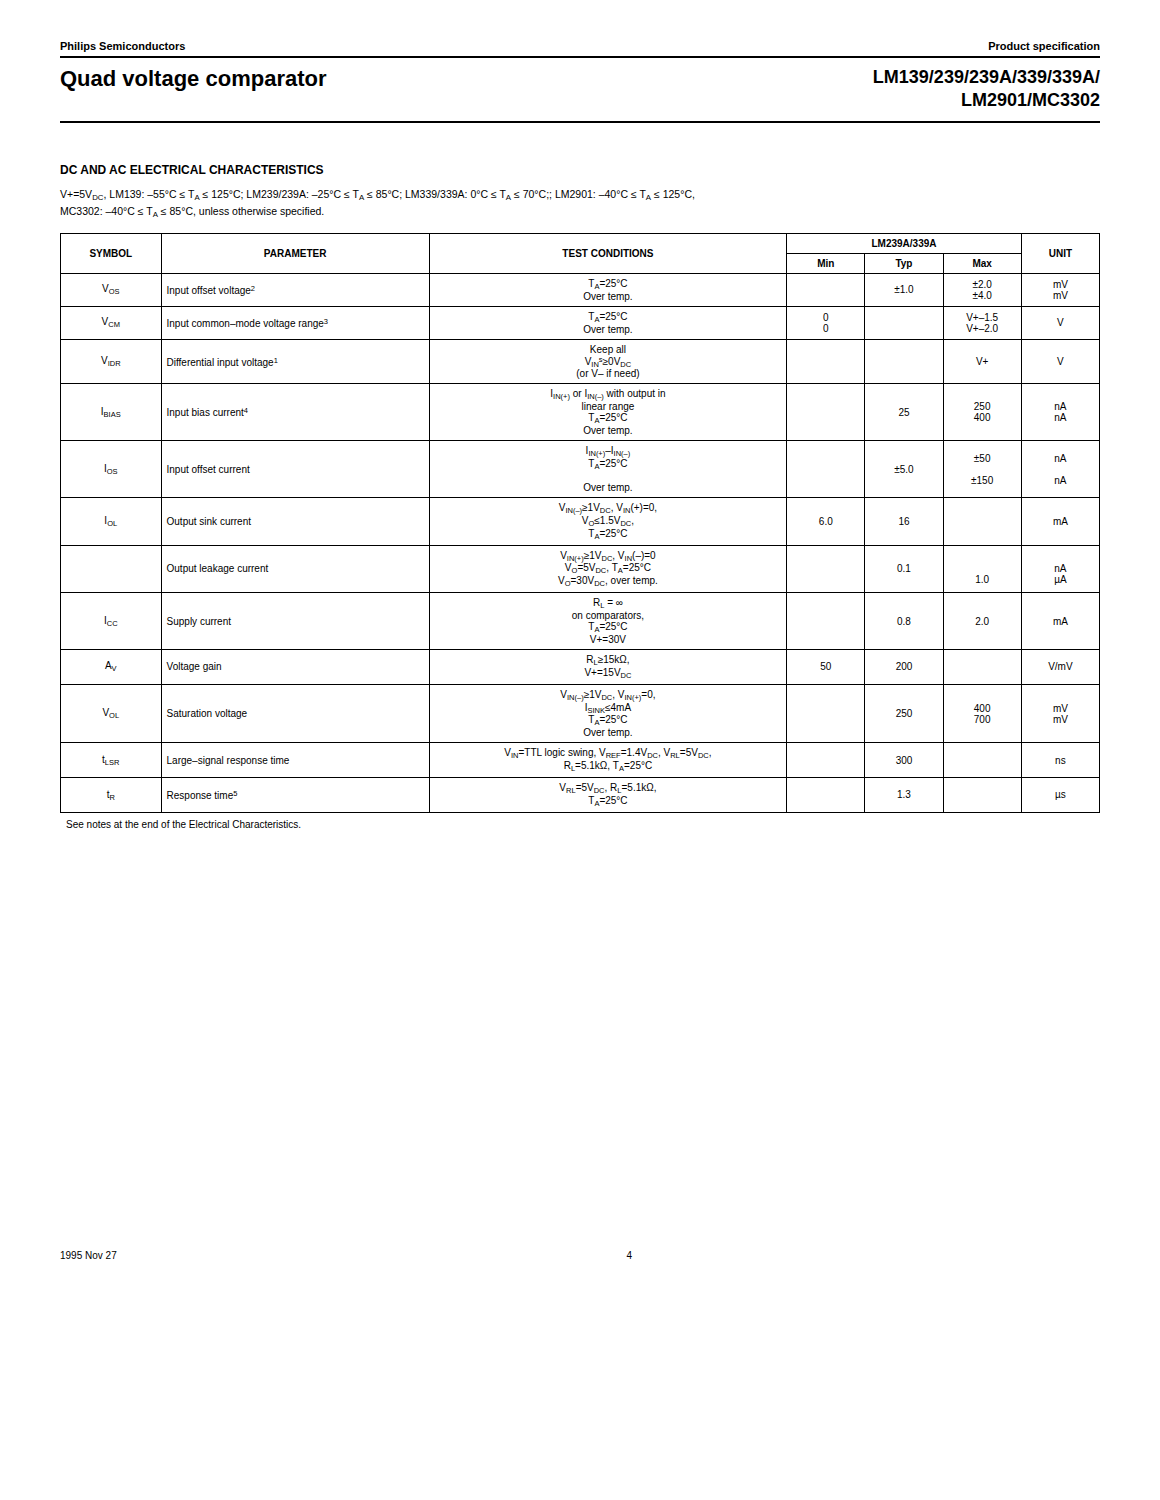Philips Semiconductors Product specification
Quad voltage comparator
LM139/239/239A/339/339A/
LM2901/MC3302
DC AND AC ELECTRICAL CHARACTERISTICS
V+=5VDC, LM139: –55°C ≤ TA ≤ 125°C; LM239/239A: –25°C ≤ TA ≤ 85°C; LM339/339A: 0°C ≤ TA ≤ 70°C;; LM2901: –40°C ≤ TA ≤ 125°C,
MC3302: –40°C ≤ TA ≤ 85°C, unless otherwise specified.
| SYMBOL | PARAMETER | TEST CONDITIONS | LM239A/339A | UNIT |
| --- | --- | --- | --- | --- |
| Min | Typ | Max |
| V OS | Input offset voltage 2 | T A =25°C Over temp. | | ±1.0 | ±2.0 ±4.0 | mV mV |
| V CM | Input common–mode voltage range 3 | T A =25°C Over temp. | 0 0 | | V+–1.5 V+–2.0 | V |
| V IDR | Differential input voltage 1 | Keep all V IN s ≥0V DC (or V– if need) | | | V+ | V |
| I BIAS | Input bias current 4 | I IN(+) or I IN(–) with output in linear range T A =25°C Over temp. | | 25 | 250 400 | nA nA |
| I OS | Input offset current | I IN(+) –I IN(–) T A =25°C Over temp. | | ±5.0 | ±50 ±150 | nA nA |
| I OL | Output sink current | V IN(–) ≥1V DC , V IN (+)=0, V O ≤1.5V DC , T A =25°C | 6.0 | 16 | | mA |
| | Output leakage current | V IN(+) ≥1V DC , V IN (–)=0 V O =5V DC , T A =25°C V O =30V DC , over temp. | | 0.1 | 1.0 | nA µA |
| I CC | Supply current | R L = ∞ on comparators, T A =25°C V+=30V | | 0.8 | 2.0 | mA |
| A V | Voltage gain | R L ≥15kΩ, V+=15V DC | 50 | 200 | | V/mV |
| V OL | Saturation voltage | V IN(–) ≥1V DC , V IN(+) =0, I SINK ≤4mA T A =25°C Over temp. | | 250 | 400 700 | mV mV |
| t LSR | Large–signal response time | V IN =TTL logic swing, V REF =1.4V DC , V RL =5V DC , R L =5.1kΩ, T A =25°C | | 300 | | ns |
| t R | Response time 5 | V RL =5V DC , R L =5.1kΩ, T A =25°C | | 1.3 | | µs |
See notes at the end of the Electrical Characteristics.
1995 Nov 27 4